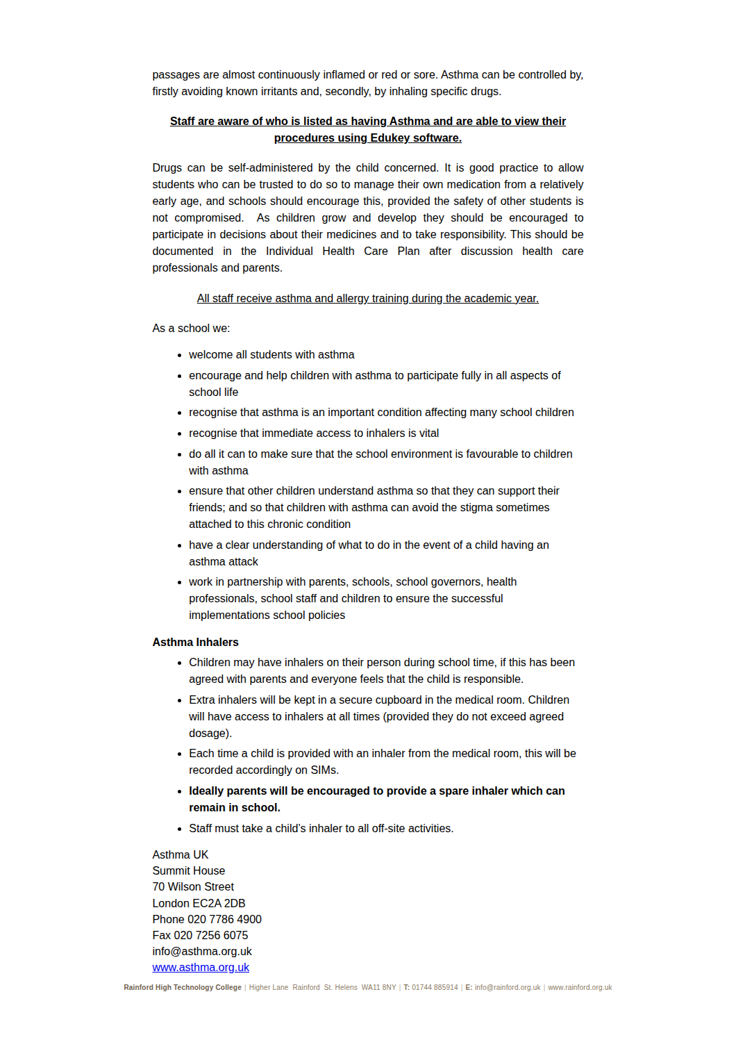passages are almost continuously inflamed or red or sore. Asthma can be controlled by, firstly avoiding known irritants and, secondly, by inhaling specific drugs.
Staff are aware of who is listed as having Asthma and are able to view their procedures using Edukey software.
Drugs can be self-administered by the child concerned. It is good practice to allow students who can be trusted to do so to manage their own medication from a relatively early age, and schools should encourage this, provided the safety of other students is not compromised. As children grow and develop they should be encouraged to participate in decisions about their medicines and to take responsibility. This should be documented in the Individual Health Care Plan after discussion health care professionals and parents.
All staff receive asthma and allergy training during the academic year.
As a school we:
welcome all students with asthma
encourage and help children with asthma to participate fully in all aspects of school life
recognise that asthma is an important condition affecting many school children
recognise that immediate access to inhalers is vital
do all it can to make sure that the school environment is favourable to children with asthma
ensure that other children understand asthma so that they can support their friends; and so that children with asthma can avoid the stigma sometimes attached to this chronic condition
have a clear understanding of what to do in the event of a child having an asthma attack
work in partnership with parents, schools, school governors, health professionals, school staff and children to ensure the successful implementations school policies
Asthma Inhalers
Children may have inhalers on their person during school time, if this has been agreed with parents and everyone feels that the child is responsible.
Extra inhalers will be kept in a secure cupboard in the medical room. Children will have access to inhalers at all times (provided they do not exceed agreed dosage).
Each time a child is provided with an inhaler from the medical room, this will be recorded accordingly on SIMs.
Ideally parents will be encouraged to provide a spare inhaler which can remain in school.
Staff must take a child’s inhaler to all off-site activities.
Asthma UK
Summit House
70 Wilson Street
London EC2A 2DB
Phone 020 7786 4900
Fax 020 7256 6075
info@asthma.org.uk
www.asthma.org.uk
Rainford High Technology College|Higher Lane Rainford St. Helens WA11 8NY|T: 01744 885914|E: info@rainford.org.uk|www.rainford.org.uk